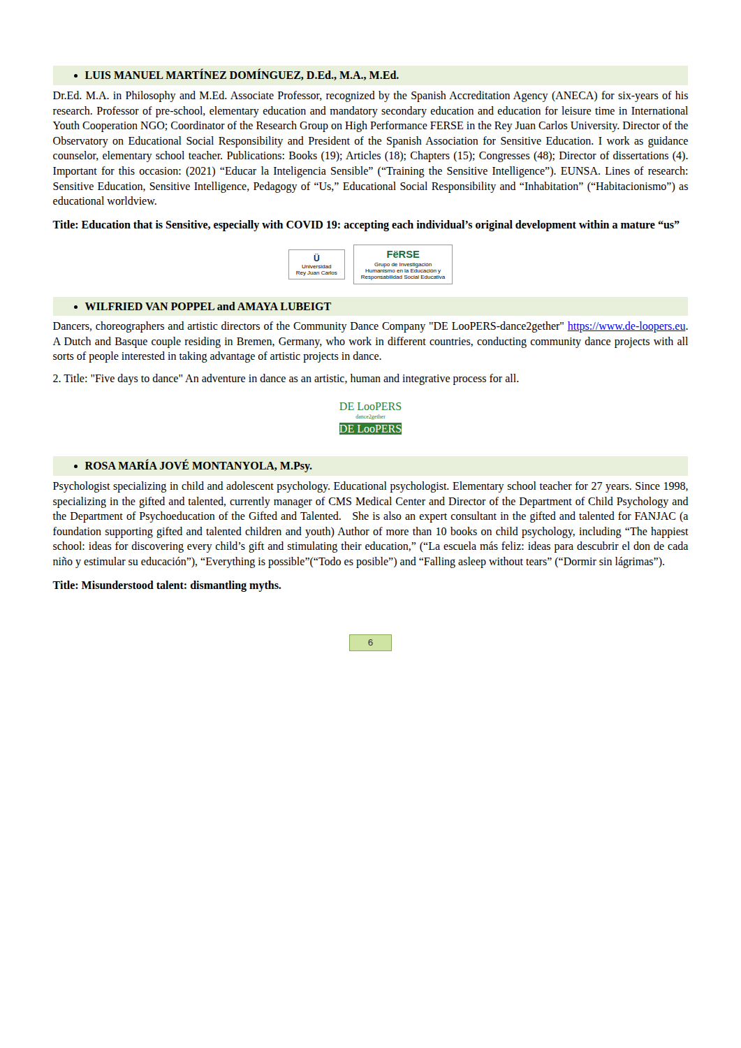LUIS MANUEL MARTÍNEZ DOMÍNGUEZ, D.Ed., M.A., M.Ed.
Dr.Ed. M.A. in Philosophy and M.Ed. Associate Professor, recognized by the Spanish Accreditation Agency (ANECA) for six-years of his research. Professor of pre-school, elementary education and mandatory secondary education and education for leisure time in International Youth Cooperation NGO; Coordinator of the Research Group on High Performance FERSE in the Rey Juan Carlos University. Director of the Observatory on Educational Social Responsibility and President of the Spanish Association for Sensitive Education. I work as guidance counselor, elementary school teacher. Publications: Books (19); Articles (18); Chapters (15); Congresses (48); Director of dissertations (4). Important for this occasion: (2021) “Educar la Inteligencia Sensible” (“Training the Sensitive Intelligence”). EUNSA. Lines of research: Sensitive Education, Sensitive Intelligence, Pedagogy of “Us,” Educational Social Responsibility and “Inhabitation” (“Habitacionismo”) as educational worldview.
Title: Education that is Sensitive, especially with COVID 19: accepting each individual’s original development within a mature “us”
Ü Universidad
Rey Juan Carlos FëRSE Grupo de Investigación
Humanismo en la Educación y
Responsabilidad Social Educativa
WILFRIED VAN POPPEL and AMAYA LUBEIGT
Dancers, choreographers and artistic directors of the Community Dance Company "DE LooPERS-dance2gether" https://www.de-loopers.eu. A Dutch and Basque couple residing in Bremen, Germany, who work in different countries, conducting community dance projects with all sorts of people interested in taking advantage of artistic projects in dance.
2. Title: "Five days to dance" An adventure in dance as an artistic, human and integrative process for all.
DE LooPERSdance2gether DE LooPERSdance2gether
ROSA MARÍA JOVÉ MONTANYOLA, M.Psy.
Psychologist specializing in child and adolescent psychology. Educational psychologist. Elementary school teacher for 27 years. Since 1998, specializing in the gifted and talented, currently manager of CMS Medical Center and Director of the Department of Child Psychology and the Department of Psychoeducation of the Gifted and Talented. She is also an expert consultant in the gifted and talented for FANJAC (a foundation supporting gifted and talented children and youth) Author of more than 10 books on child psychology, including “The happiest school: ideas for discovering every child’s gift and stimulating their education,” (“La escuela más feliz: ideas para descubrir el don de cada niño y estimular su educación”), “Everything is possible”(“Todo es posible”) and “Falling asleep without tears” (“Dormir sin lágrimas”).
Title: Misunderstood talent: dismantling myths.
6